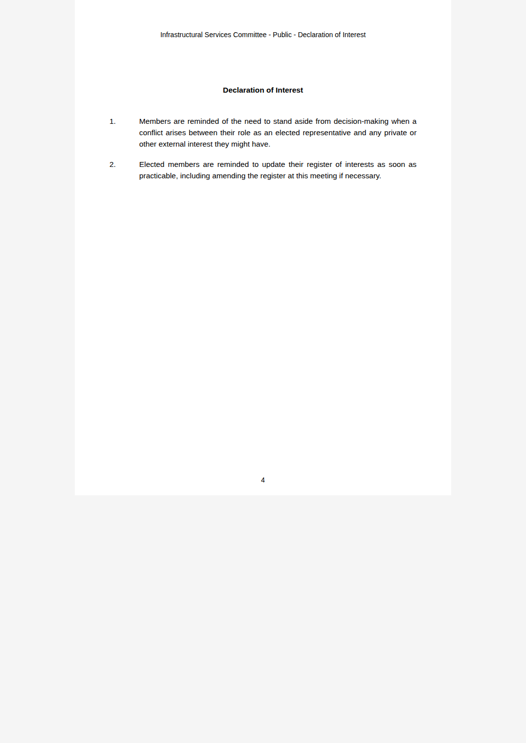Infrastructural Services Committee - Public - Declaration of Interest
Declaration of Interest
Members are reminded of the need to stand aside from decision-making when a conflict arises between their role as an elected representative and any private or other external interest they might have.
Elected members are reminded to update their register of interests as soon as practicable, including amending the register at this meeting if necessary.
4